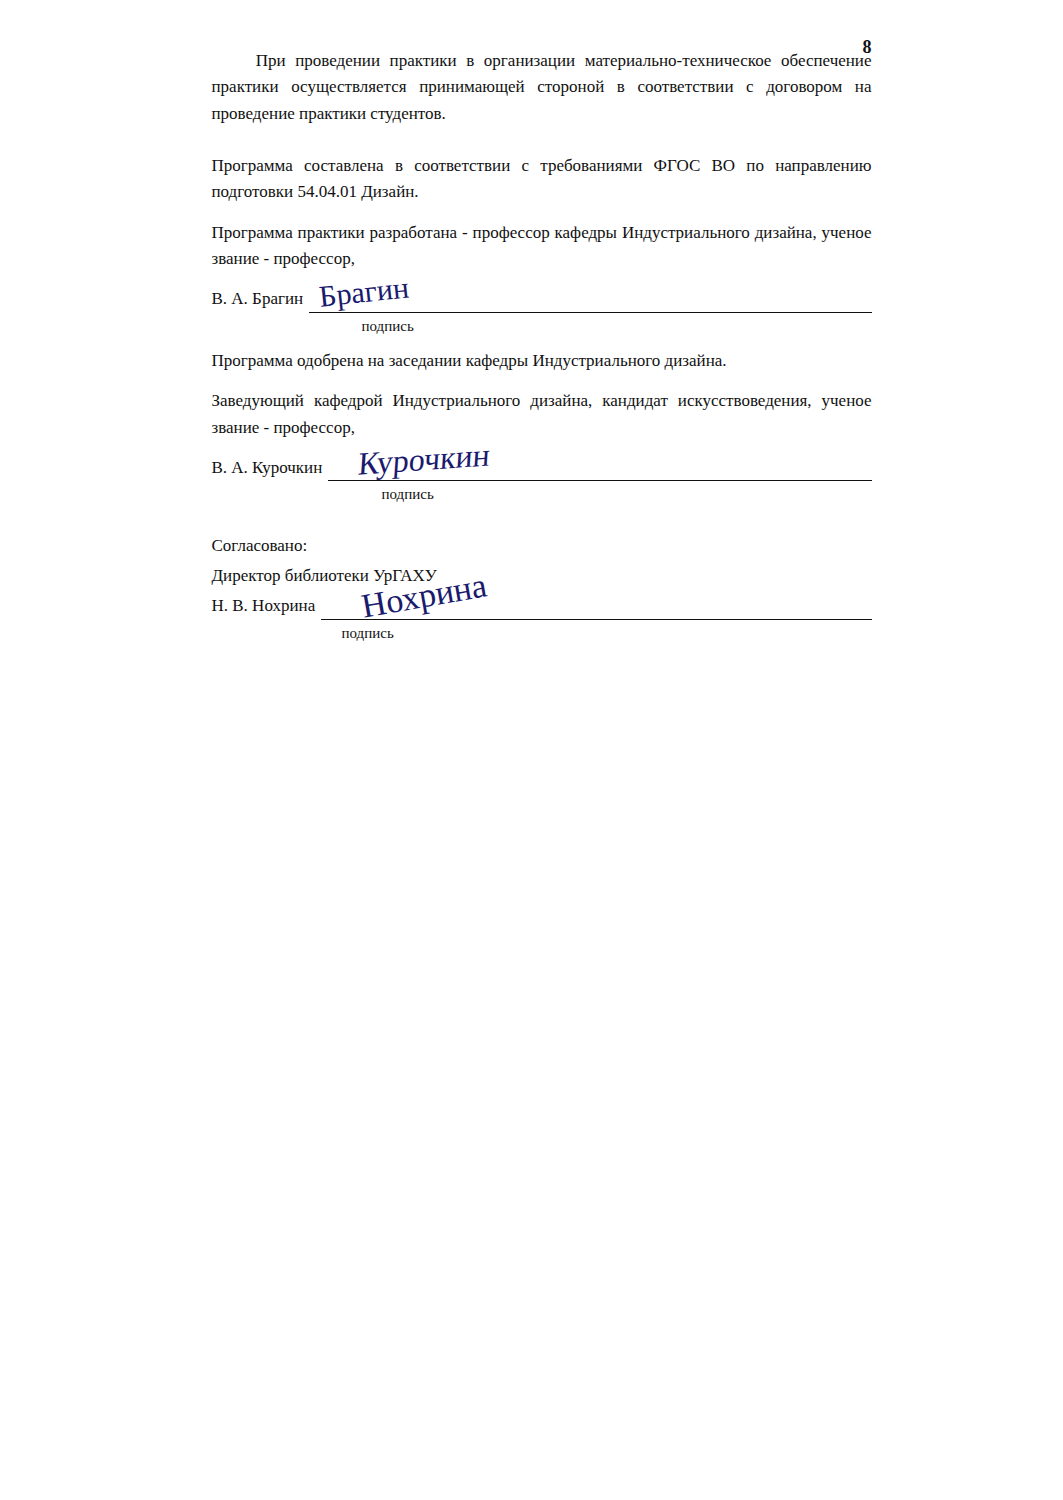8
При проведении практики в организации материально-техническое обеспечение практики осуществляется принимающей стороной в соответствии с договором на проведение практики студентов.
Программа составлена в соответствии с требованиями ФГОС ВО по направлению подготовки 54.04.01 Дизайн.
Программа практики разработана - профессор кафедры Индустриального дизайна, ученое звание - профессор,
В. А. Брагин Брагин
подпись
Программа одобрена на заседании кафедры Индустриального дизайна.
Заведующий кафедрой Индустриального дизайна, кандидат искусствоведения, ученое звание - профессор,
В. А. Курочкин Курочкин
подпись
Согласовано:
Директор библиотеки УрГАХУ
Н. В. Нохрина Нохрина
подпись